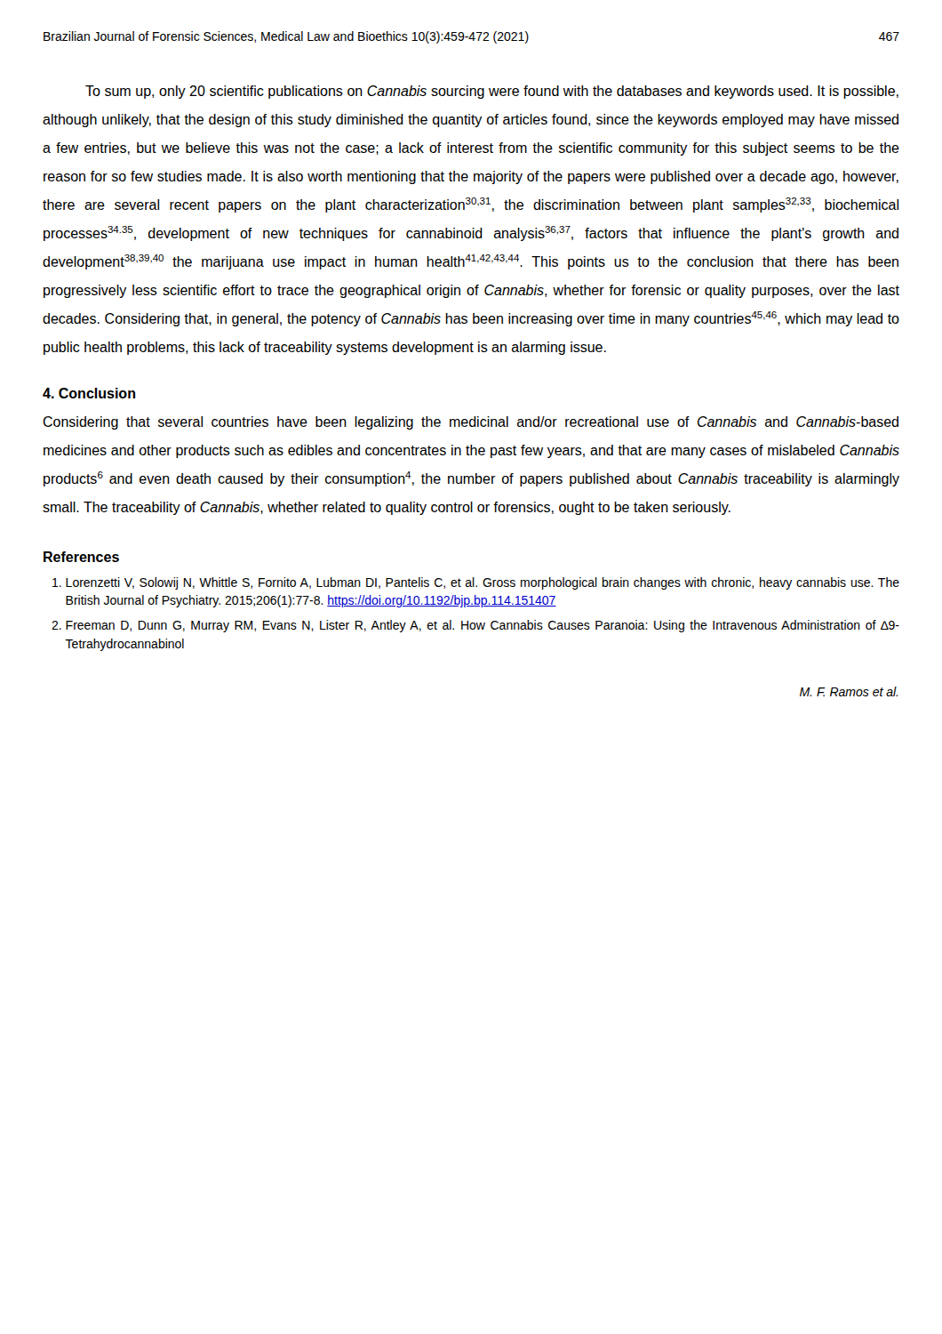467 Brazilian Journal of Forensic Sciences, Medical Law and Bioethics 10(3):459-472 (2021)
To sum up, only 20 scientific publications on Cannabis sourcing were found with the databases and keywords used. It is possible, although unlikely, that the design of this study diminished the quantity of articles found, since the keywords employed may have missed a few entries, but we believe this was not the case; a lack of interest from the scientific community for this subject seems to be the reason for so few studies made. It is also worth mentioning that the majority of the papers were published over a decade ago, however, there are several recent papers on the plant characterization30,31, the discrimination between plant samples32,33, biochemical processes34.35, development of new techniques for cannabinoid analysis36,37, factors that influence the plant's growth and development38,39,40 the marijuana use impact in human health41,42,43,44. This points us to the conclusion that there has been progressively less scientific effort to trace the geographical origin of Cannabis, whether for forensic or quality purposes, over the last decades. Considering that, in general, the potency of Cannabis has been increasing over time in many countries45,46, which may lead to public health problems, this lack of traceability systems development is an alarming issue.
4. Conclusion
Considering that several countries have been legalizing the medicinal and/or recreational use of Cannabis and Cannabis-based medicines and other products such as edibles and concentrates in the past few years, and that are many cases of mislabeled Cannabis products6 and even death caused by their consumption4, the number of papers published about Cannabis traceability is alarmingly small. The traceability of Cannabis, whether related to quality control or forensics, ought to be taken seriously.
References
Lorenzetti V, Solowij N, Whittle S, Fornito A, Lubman DI, Pantelis C, et al. Gross morphological brain changes with chronic, heavy cannabis use. The British Journal of Psychiatry. 2015;206(1):77-8. https://doi.org/10.1192/bjp.bp.114.151407
Freeman D, Dunn G, Murray RM, Evans N, Lister R, Antley A, et al. How Cannabis Causes Paranoia: Using the Intravenous Administration of ∆9-Tetrahydrocannabinol
M. F. Ramos et al.